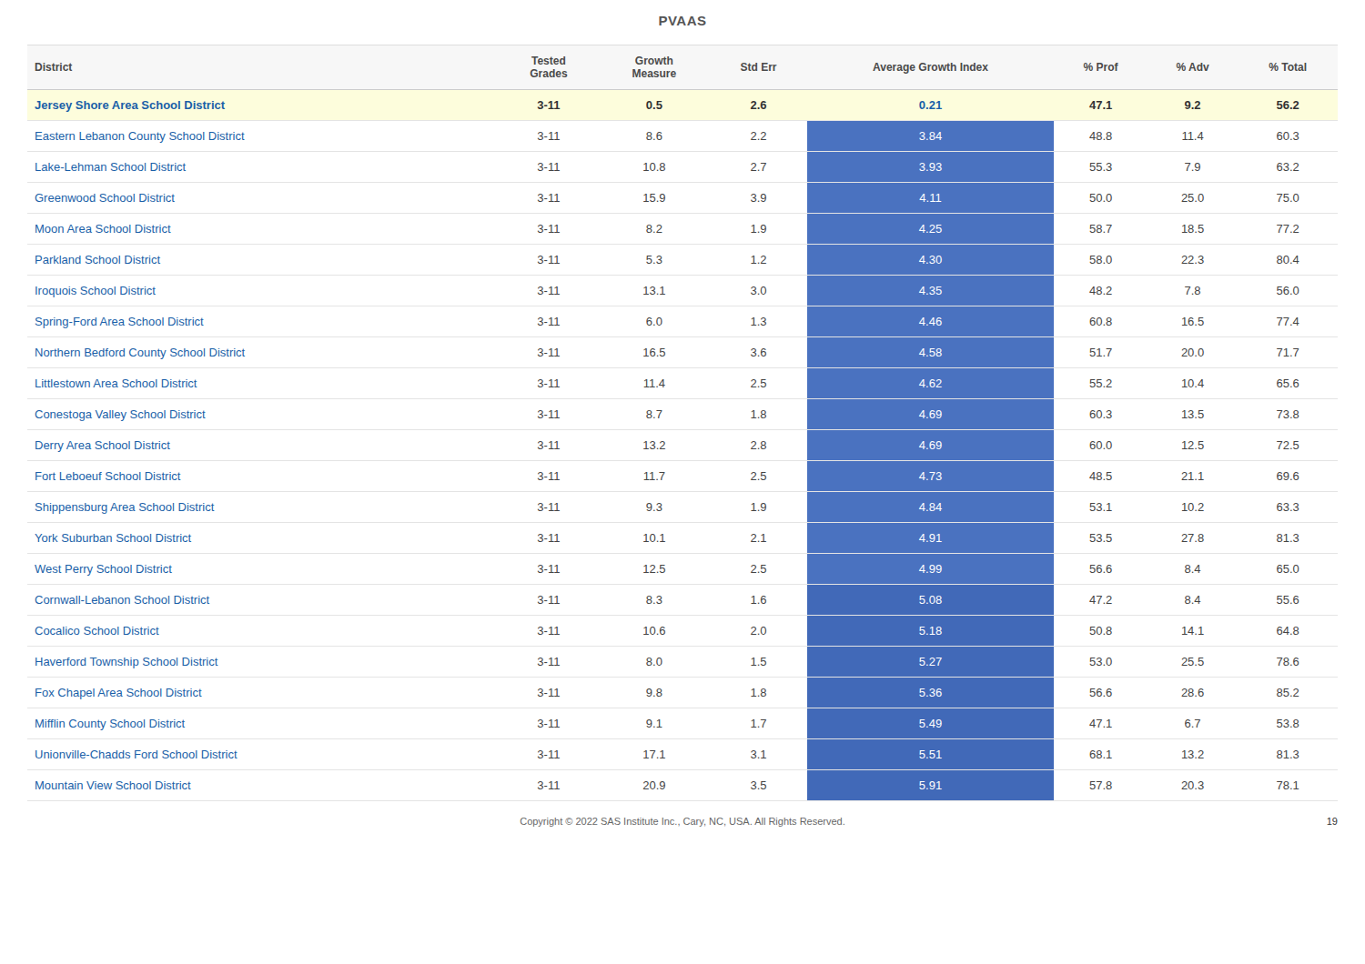PVAAS
| District | Tested Grades | Growth Measure | Std Err | Average Growth Index | % Prof | % Adv | % Total |
| --- | --- | --- | --- | --- | --- | --- | --- |
| Jersey Shore Area School District | 3-11 | 0.5 | 2.6 | 0.21 | 47.1 | 9.2 | 56.2 |
| Eastern Lebanon County School District | 3-11 | 8.6 | 2.2 | 3.84 | 48.8 | 11.4 | 60.3 |
| Lake-Lehman School District | 3-11 | 10.8 | 2.7 | 3.93 | 55.3 | 7.9 | 63.2 |
| Greenwood School District | 3-11 | 15.9 | 3.9 | 4.11 | 50.0 | 25.0 | 75.0 |
| Moon Area School District | 3-11 | 8.2 | 1.9 | 4.25 | 58.7 | 18.5 | 77.2 |
| Parkland School District | 3-11 | 5.3 | 1.2 | 4.30 | 58.0 | 22.3 | 80.4 |
| Iroquois School District | 3-11 | 13.1 | 3.0 | 4.35 | 48.2 | 7.8 | 56.0 |
| Spring-Ford Area School District | 3-11 | 6.0 | 1.3 | 4.46 | 60.8 | 16.5 | 77.4 |
| Northern Bedford County School District | 3-11 | 16.5 | 3.6 | 4.58 | 51.7 | 20.0 | 71.7 |
| Littlestown Area School District | 3-11 | 11.4 | 2.5 | 4.62 | 55.2 | 10.4 | 65.6 |
| Conestoga Valley School District | 3-11 | 8.7 | 1.8 | 4.69 | 60.3 | 13.5 | 73.8 |
| Derry Area School District | 3-11 | 13.2 | 2.8 | 4.69 | 60.0 | 12.5 | 72.5 |
| Fort Leboeuf School District | 3-11 | 11.7 | 2.5 | 4.73 | 48.5 | 21.1 | 69.6 |
| Shippensburg Area School District | 3-11 | 9.3 | 1.9 | 4.84 | 53.1 | 10.2 | 63.3 |
| York Suburban School District | 3-11 | 10.1 | 2.1 | 4.91 | 53.5 | 27.8 | 81.3 |
| West Perry School District | 3-11 | 12.5 | 2.5 | 4.99 | 56.6 | 8.4 | 65.0 |
| Cornwall-Lebanon School District | 3-11 | 8.3 | 1.6 | 5.08 | 47.2 | 8.4 | 55.6 |
| Cocalico School District | 3-11 | 10.6 | 2.0 | 5.18 | 50.8 | 14.1 | 64.8 |
| Haverford Township School District | 3-11 | 8.0 | 1.5 | 5.27 | 53.0 | 25.5 | 78.6 |
| Fox Chapel Area School District | 3-11 | 9.8 | 1.8 | 5.36 | 56.6 | 28.6 | 85.2 |
| Mifflin County School District | 3-11 | 9.1 | 1.7 | 5.49 | 47.1 | 6.7 | 53.8 |
| Unionville-Chadds Ford School District | 3-11 | 17.1 | 3.1 | 5.51 | 68.1 | 13.2 | 81.3 |
| Mountain View School District | 3-11 | 20.9 | 3.5 | 5.91 | 57.8 | 20.3 | 78.1 |
Copyright © 2022 SAS Institute Inc., Cary, NC, USA. All Rights Reserved. 19